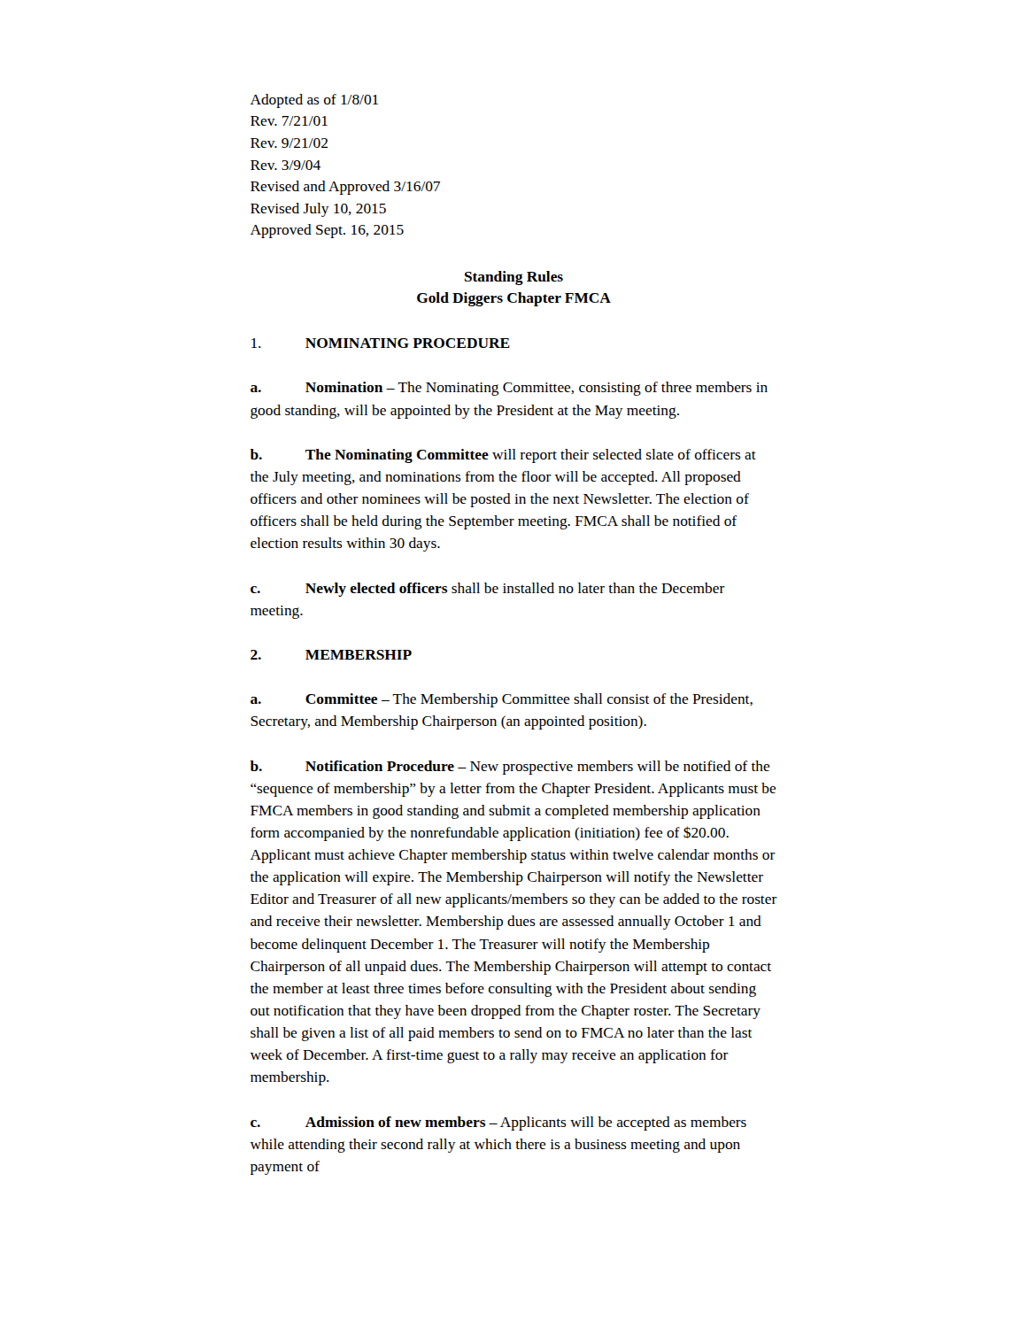Adopted as of 1/8/01
Rev. 7/21/01
Rev. 9/21/02
Rev. 3/9/04
Revised and Approved 3/16/07
Revised July 10, 2015
Approved Sept. 16, 2015
Standing RulesGold Diggers Chapter FMCA
1. NOMINATING PROCEDURE
a. Nomination – The Nominating Committee, consisting of three members in good standing, will be appointed by the President at the May meeting.
b. The Nominating Committee will report their selected slate of officers at the July meeting, and nominations from the floor will be accepted. All proposed officers and other nominees will be posted in the next Newsletter. The election of officers shall be held during the September meeting. FMCA shall be notified of election results within 30 days.
c. Newly elected officers shall be installed no later than the December meeting.
2. MEMBERSHIP
a. Committee – The Membership Committee shall consist of the President, Secretary, and Membership Chairperson (an appointed position).
b. Notification Procedure – New prospective members will be notified of the “sequence of membership” by a letter from the Chapter President. Applicants must be FMCA members in good standing and submit a completed membership application form accompanied by the nonrefundable application (initiation) fee of $20.00. Applicant must achieve Chapter membership status within twelve calendar months or the application will expire. The Membership Chairperson will notify the Newsletter Editor and Treasurer of all new applicants/members so they can be added to the roster and receive their newsletter. Membership dues are assessed annually October 1 and become delinquent December 1. The Treasurer will notify the Membership Chairperson of all unpaid dues. The Membership Chairperson will attempt to contact the member at least three times before consulting with the President about sending out notification that they have been dropped from the Chapter roster. The Secretary shall be given a list of all paid members to send on to FMCA no later than the last week of December. A first-time guest to a rally may receive an application for membership.
c. Admission of new members – Applicants will be accepted as members while attending their second rally at which there is a business meeting and upon payment of